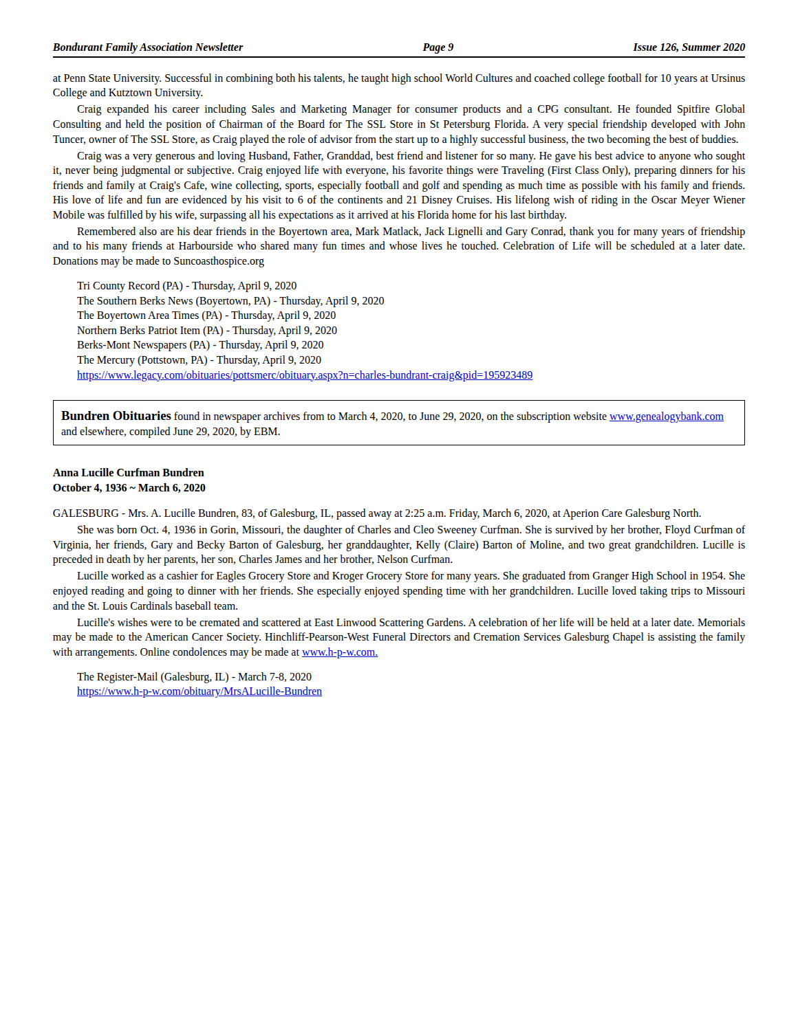Bondurant Family Association Newsletter Page 9 Issue 126, Summer 2020
at Penn State University. Successful in combining both his talents, he taught high school World Cultures and coached college football for 10 years at Ursinus College and Kutztown University.
Craig expanded his career including Sales and Marketing Manager for consumer products and a CPG consultant. He founded Spitfire Global Consulting and held the position of Chairman of the Board for The SSL Store in St Petersburg Florida. A very special friendship developed with John Tuncer, owner of The SSL Store, as Craig played the role of advisor from the start up to a highly successful business, the two becoming the best of buddies.
Craig was a very generous and loving Husband, Father, Granddad, best friend and listener for so many. He gave his best advice to anyone who sought it, never being judgmental or subjective. Craig enjoyed life with everyone, his favorite things were Traveling (First Class Only), preparing dinners for his friends and family at Craig's Cafe, wine collecting, sports, especially football and golf and spending as much time as possible with his family and friends. His love of life and fun are evidenced by his visit to 6 of the continents and 21 Disney Cruises. His lifelong wish of riding in the Oscar Meyer Wiener Mobile was fulfilled by his wife, surpassing all his expectations as it arrived at his Florida home for his last birthday.
Remembered also are his dear friends in the Boyertown area, Mark Matlack, Jack Lignelli and Gary Conrad, thank you for many years of friendship and to his many friends at Harbourside who shared many fun times and whose lives he touched. Celebration of Life will be scheduled at a later date. Donations may be made to Suncoasthospice.org
Tri County Record (PA) - Thursday, April 9, 2020
The Southern Berks News (Boyertown, PA) - Thursday, April 9, 2020
The Boyertown Area Times (PA) - Thursday, April 9, 2020
Northern Berks Patriot Item (PA) - Thursday, April 9, 2020
Berks-Mont Newspapers (PA) - Thursday, April 9, 2020
The Mercury (Pottstown, PA) - Thursday, April 9, 2020
https://www.legacy.com/obituaries/pottsmerc/obituary.aspx?n=charles-bundrant-craig&pid=195923489
Bundren Obituaries found in newspaper archives from to March 4, 2020, to June 29, 2020, on the subscription website www.genealogybank.com and elsewhere, compiled June 29, 2020, by EBM.
Anna Lucille Curfman Bundren
October 4, 1936 ~ March 6, 2020
GALESBURG - Mrs. A. Lucille Bundren, 83, of Galesburg, IL, passed away at 2:25 a.m. Friday, March 6, 2020, at Aperion Care Galesburg North.
She was born Oct. 4, 1936 in Gorin, Missouri, the daughter of Charles and Cleo Sweeney Curfman. She is survived by her brother, Floyd Curfman of Virginia, her friends, Gary and Becky Barton of Galesburg, her granddaughter, Kelly (Claire) Barton of Moline, and two great grandchildren. Lucille is preceded in death by her parents, her son, Charles James and her brother, Nelson Curfman.
Lucille worked as a cashier for Eagles Grocery Store and Kroger Grocery Store for many years. She graduated from Granger High School in 1954. She enjoyed reading and going to dinner with her friends. She especially enjoyed spending time with her grandchildren. Lucille loved taking trips to Missouri and the St. Louis Cardinals baseball team.
Lucille's wishes were to be cremated and scattered at East Linwood Scattering Gardens. A celebration of her life will be held at a later date. Memorials may be made to the American Cancer Society. Hinchliff-Pearson-West Funeral Directors and Cremation Services Galesburg Chapel is assisting the family with arrangements. Online condolences may be made at www.h-p-w.com.
The Register-Mail (Galesburg, IL) - March 7-8, 2020
https://www.h-p-w.com/obituary/MrsALucille-Bundren